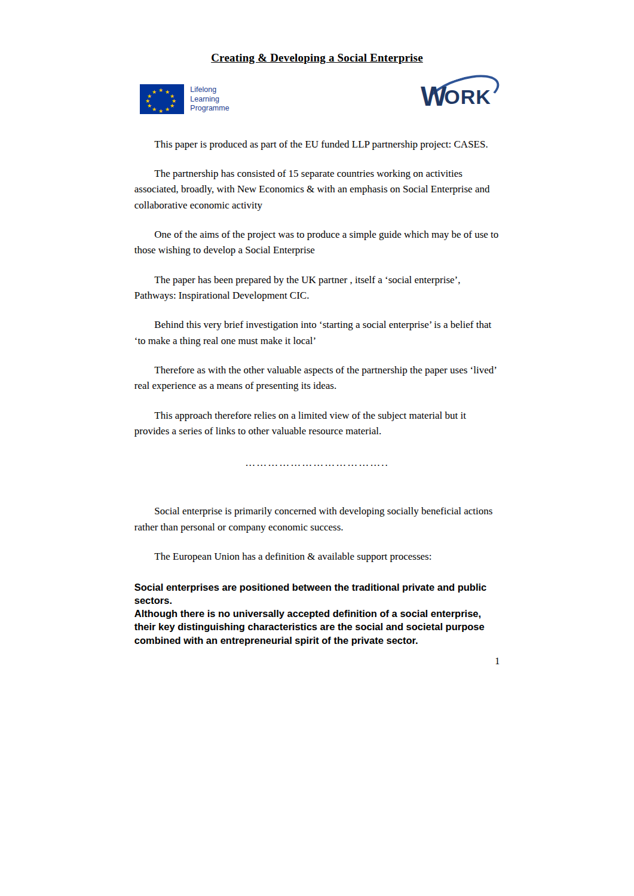Creating & Developing a Social Enterprise
★ ★ ★ ★ ★ ★ ★ ★ ★ ★ ★ ★
Lifelong
Learning
Programme
WORK
This paper is produced as part of the EU funded LLP partnership project: CASES.
The partnership has consisted of 15 separate countries working on activities associated, broadly, with New Economics & with an emphasis on Social Enterprise and collaborative economic activity
One of the aims of the project was to produce a simple guide which may be of use to those wishing to develop a Social Enterprise
The paper has been prepared by the UK partner , itself a ‘social enterprise’, Pathways: Inspirational Development CIC.
Behind this very brief investigation into ‘starting a social enterprise’ is a belief that ‘to make a thing real one must make it local’
Therefore as with the other valuable aspects of the partnership the paper uses ‘lived’ real experience as a means of presenting its ideas.
This approach therefore relies on a limited view of the subject material but it provides a series of links to other valuable resource material.
………………………………..
Social enterprise is primarily concerned with developing socially beneficial actions rather than personal or company economic success.
The European Union has a definition & available support processes:
Social enterprises are positioned between the traditional private and public sectors.
Although there is no universally accepted definition of a social enterprise, their key distinguishing characteristics are the social and societal purpose combined with an entrepreneurial spirit of the private sector.
1